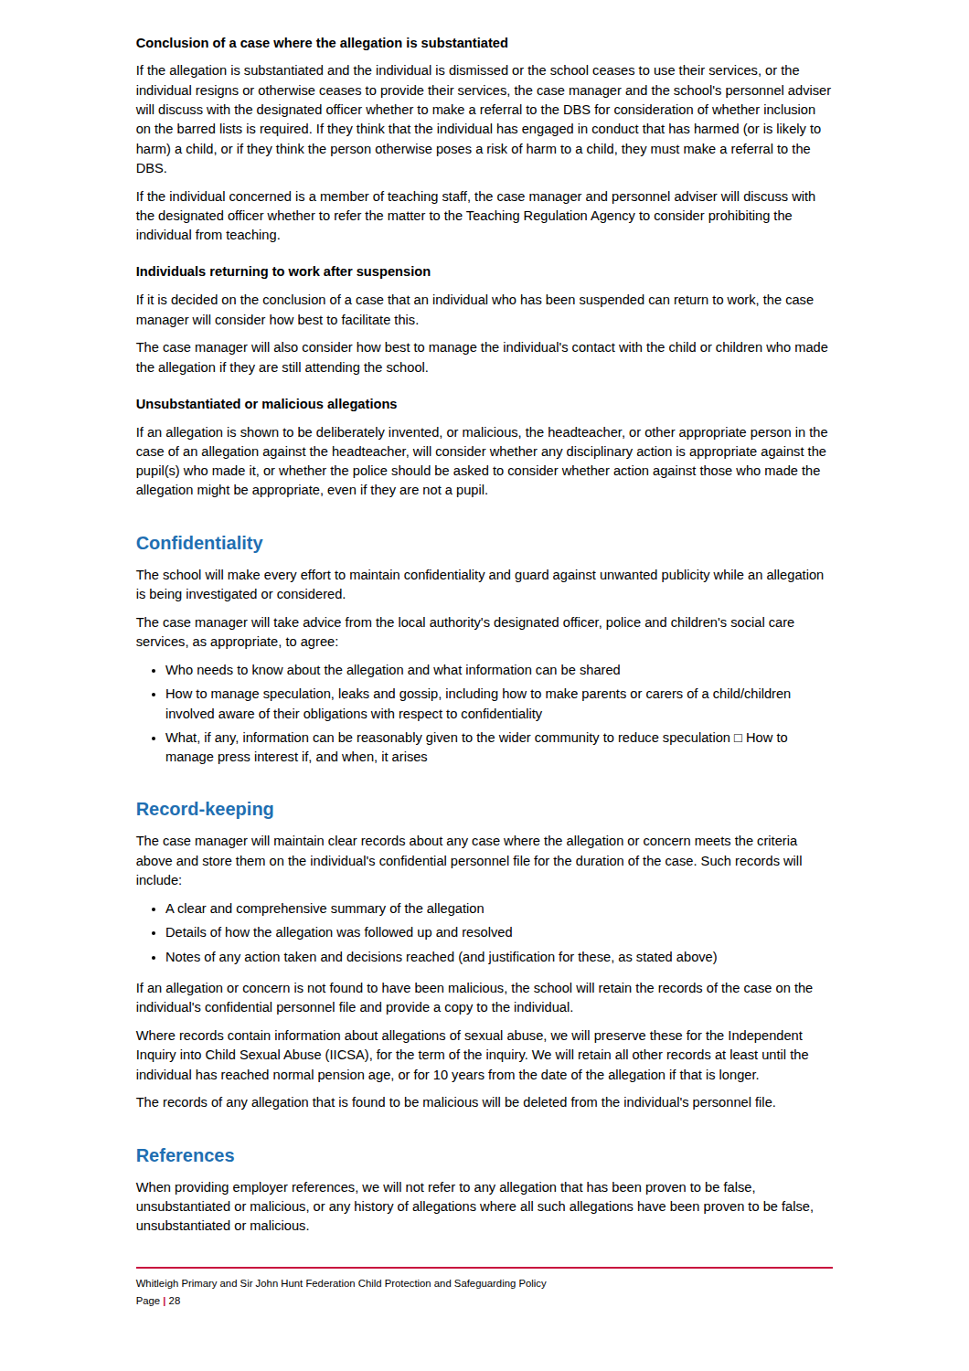Conclusion of a case where the allegation is substantiated
If the allegation is substantiated and the individual is dismissed or the school ceases to use their services, or the individual resigns or otherwise ceases to provide their services, the case manager and the school's personnel adviser will discuss with the designated officer whether to make a referral to the DBS for consideration of whether inclusion on the barred lists is required. If they think that the individual has engaged in conduct that has harmed (or is likely to harm) a child, or if they think the person otherwise poses a risk of harm to a child, they must make a referral to the DBS.
If the individual concerned is a member of teaching staff, the case manager and personnel adviser will discuss with the designated officer whether to refer the matter to the Teaching Regulation Agency to consider prohibiting the individual from teaching.
Individuals returning to work after suspension
If it is decided on the conclusion of a case that an individual who has been suspended can return to work, the case manager will consider how best to facilitate this.
The case manager will also consider how best to manage the individual's contact with the child or children who made the allegation if they are still attending the school.
Unsubstantiated or malicious allegations
If an allegation is shown to be deliberately invented, or malicious, the headteacher, or other appropriate person in the case of an allegation against the headteacher, will consider whether any disciplinary action is appropriate against the pupil(s) who made it, or whether the police should be asked to consider whether action against those who made the allegation might be appropriate, even if they are not a pupil.
Confidentiality
The school will make every effort to maintain confidentiality and guard against unwanted publicity while an allegation is being investigated or considered.
The case manager will take advice from the local authority's designated officer, police and children's social care services, as appropriate, to agree:
Who needs to know about the allegation and what information can be shared
How to manage speculation, leaks and gossip, including how to make parents or carers of a child/children involved aware of their obligations with respect to confidentiality
What, if any, information can be reasonably given to the wider community to reduce speculation □ How to manage press interest if, and when, it arises
Record-keeping
The case manager will maintain clear records about any case where the allegation or concern meets the criteria above and store them on the individual's confidential personnel file for the duration of the case. Such records will include:
A clear and comprehensive summary of the allegation
Details of how the allegation was followed up and resolved
Notes of any action taken and decisions reached (and justification for these, as stated above)
If an allegation or concern is not found to have been malicious, the school will retain the records of the case on the individual's confidential personnel file and provide a copy to the individual.
Where records contain information about allegations of sexual abuse, we will preserve these for the Independent Inquiry into Child Sexual Abuse (IICSA), for the term of the inquiry. We will retain all other records at least until the individual has reached normal pension age, or for 10 years from the date of the allegation if that is longer.
The records of any allegation that is found to be malicious will be deleted from the individual's personnel file.
References
When providing employer references, we will not refer to any allegation that has been proven to be false, unsubstantiated or malicious, or any history of allegations where all such allegations have been proven to be false, unsubstantiated or malicious.
Whitleigh Primary and Sir John Hunt Federation Child Protection and Safeguarding Policy
Page | 28